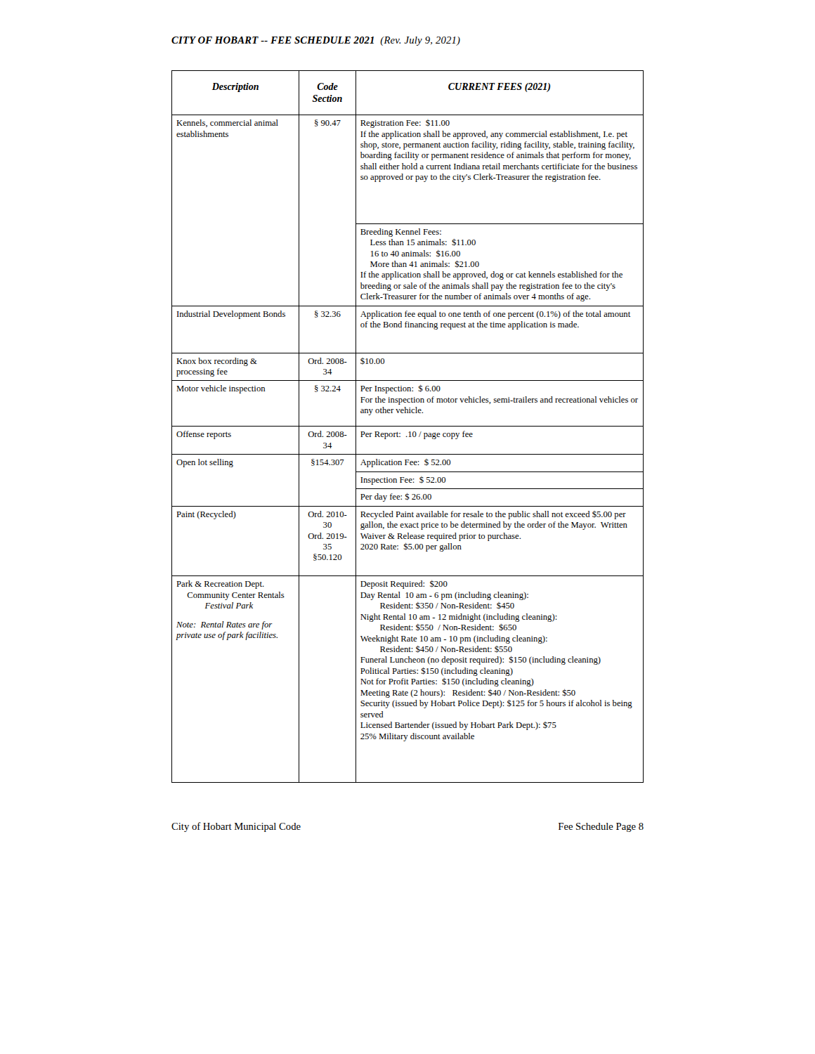CITY OF HOBART -- FEE SCHEDULE 2021 (Rev. July 9, 2021)
| Description | Code Section | CURRENT FEES (2021) |
| --- | --- | --- |
| Kennels, commercial animal establishments | § 90.47 | Registration Fee: $11.00 If the application shall be approved, any commercial establishment, I.e. pet shop, store, permanent auction facility, riding facility, stable, training facility, boarding facility or permanent residence of animals that perform for money, shall either hold a current Indiana retail merchants certificiate for the business so approved or pay to the city's Clerk-Treasurer the registration fee. |
| Breeding Kennel Fees: Less than 15 animals: $11.00 16 to 40 animals: $16.00 More than 41 animals: $21.00 If the application shall be approved, dog or cat kennels established for the breeding or sale of the animals shall pay the registration fee to the city's Clerk-Treasurer for the number of animals over 4 months of age. |
| Industrial Development Bonds | § 32.36 | Application fee equal to one tenth of one percent (0.1%) of the total amount of the Bond financing request at the time application is made. |
| Knox box recording & processing fee | Ord. 2008-34 | $10.00 |
| Motor vehicle inspection | § 32.24 | Per Inspection: $ 6.00 For the inspection of motor vehicles, semi-trailers and recreational vehicles or any other vehicle. |
| Offense reports | Ord. 2008-34 | Per Report: .10 / page copy fee |
| Open lot selling | §154.307 | Application Fee: $ 52.00 |
| Inspection Fee: $ 52.00 |
| Per day fee: $ 26.00 |
| Paint (Recycled) | Ord. 2010-30 Ord. 2019-35 §50.120 | Recycled Paint available for resale to the public shall not exceed $5.00 per gallon, the exact price to be determined by the order of the Mayor. Written Waiver & Release required prior to purchase. 2020 Rate: $5.00 per gallon |
| Park & Recreation Dept. Community Center Rentals Festival Park Note: Rental Rates are for private use of park facilities. | | Deposit Required: $200 Day Rental 10 am - 6 pm (including cleaning): Resident: $350 / Non-Resident: $450 Night Rental 10 am - 12 midnight (including cleaning): Resident: $550 / Non-Resident: $650 Weeknight Rate 10 am - 10 pm (including cleaning): Resident: $450 / Non-Resident: $550 Funeral Luncheon (no deposit required): $150 (including cleaning) Political Parties: $150 (including cleaning) Not for Profit Parties: $150 (including cleaning) Meeting Rate (2 hours): Resident: $40 / Non-Resident: $50 Security (issued by Hobart Police Dept): $125 for 5 hours if alcohol is being served Licensed Bartender (issued by Hobart Park Dept.): $75 25% Military discount available |
City of Hobart Municipal Code
Fee Schedule Page 8